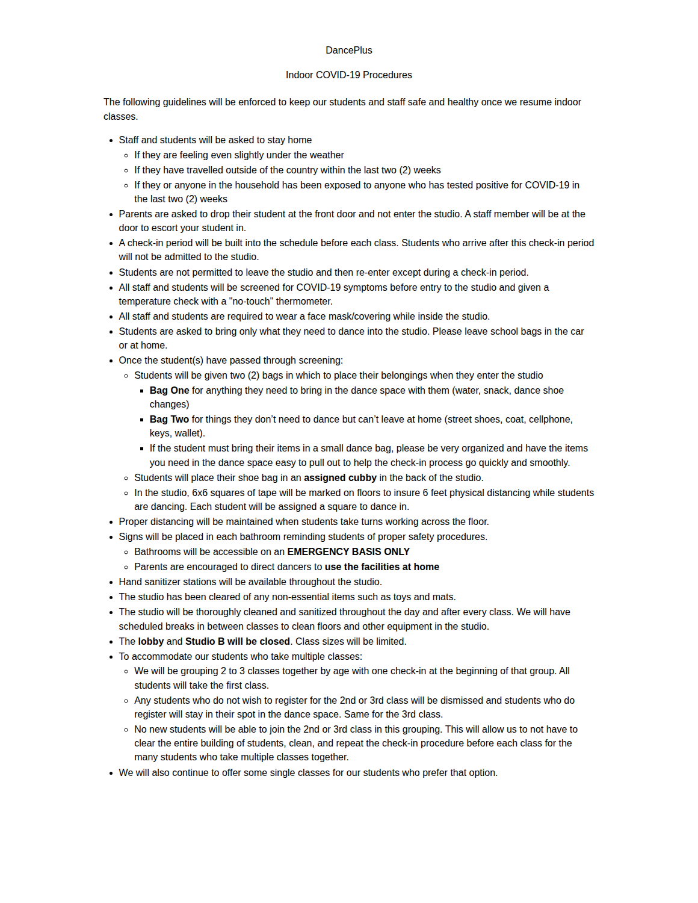DancePlus
Indoor COVID-19 Procedures
The following guidelines will be enforced to keep our students and staff safe and healthy once we resume indoor classes.
Staff and students will be asked to stay home
If they are feeling even slightly under the weather
If they have travelled outside of the country within the last two (2) weeks
If they or anyone in the household has been exposed to anyone who has tested positive for COVID-19 in the last two (2) weeks
Parents are asked to drop their student at the front door and not enter the studio. A staff member will be at the door to escort your student in.
A check-in period will be built into the schedule before each class. Students who arrive after this check-in period will not be admitted to the studio.
Students are not permitted to leave the studio and then re-enter except during a check-in period.
All staff and students will be screened for COVID-19 symptoms before entry to the studio and given a temperature check with a "no-touch" thermometer.
All staff and students are required to wear a face mask/covering while inside the studio.
Students are asked to bring only what they need to dance into the studio. Please leave school bags in the car or at home.
Once the student(s) have passed through screening:
Students will be given two (2) bags in which to place their belongings when they enter the studio
Bag One for anything they need to bring in the dance space with them (water, snack, dance shoe changes)
Bag Two for things they don’t need to dance but can’t leave at home (street shoes, coat, cellphone, keys, wallet).
If the student must bring their items in a small dance bag, please be very organized and have the items you need in the dance space easy to pull out to help the check-in process go quickly and smoothly.
Students will place their shoe bag in an assigned cubby in the back of the studio.
In the studio, 6x6 squares of tape will be marked on floors to insure 6 feet physical distancing while students are dancing. Each student will be assigned a square to dance in.
Proper distancing will be maintained when students take turns working across the floor.
Signs will be placed in each bathroom reminding students of proper safety procedures.
Bathrooms will be accessible on an EMERGENCY BASIS ONLY
Parents are encouraged to direct dancers to use the facilities at home
Hand sanitizer stations will be available throughout the studio.
The studio has been cleared of any non-essential items such as toys and mats.
The studio will be thoroughly cleaned and sanitized throughout the day and after every class. We will have scheduled breaks in between classes to clean floors and other equipment in the studio.
The lobby and Studio B will be closed. Class sizes will be limited.
To accommodate our students who take multiple classes:
We will be grouping 2 to 3 classes together by age with one check-in at the beginning of that group. All students will take the first class.
Any students who do not wish to register for the 2nd or 3rd class will be dismissed and students who do register will stay in their spot in the dance space. Same for the 3rd class.
No new students will be able to join the 2nd or 3rd class in this grouping. This will allow us to not have to clear the entire building of students, clean, and repeat the check-in procedure before each class for the many students who take multiple classes together.
We will also continue to offer some single classes for our students who prefer that option.